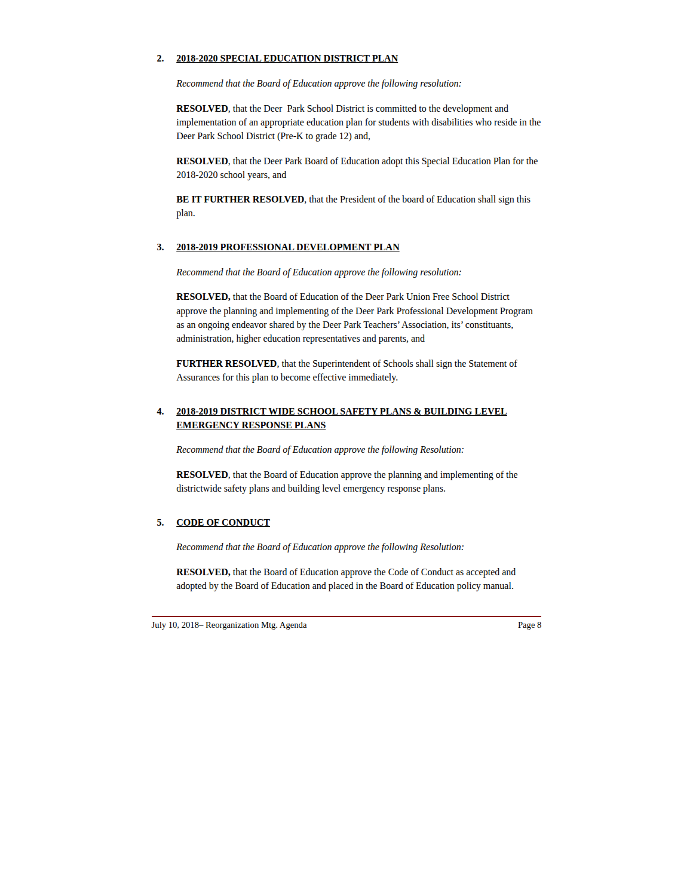2.
2018-2020 SPECIAL EDUCATION DISTRICT PLAN
Recommend that the Board of Education approve the following resolution:
RESOLVED, that the Deer Park School District is committed to the development and implementation of an appropriate education plan for students with disabilities who reside in the Deer Park School District (Pre-K to grade 12) and,
RESOLVED, that the Deer Park Board of Education adopt this Special Education Plan for the 2018-2020 school years, and
BE IT FURTHER RESOLVED, that the President of the board of Education shall sign this plan.
3.
2018-2019 PROFESSIONAL DEVELOPMENT PLAN
Recommend that the Board of Education approve the following resolution:
RESOLVED, that the Board of Education of the Deer Park Union Free School District approve the planning and implementing of the Deer Park Professional Development Program as an ongoing endeavor shared by the Deer Park Teachers’ Association, its’ constituants, administration, higher education representatives and parents, and
FURTHER RESOLVED, that the Superintendent of Schools shall sign the Statement of Assurances for this plan to become effective immediately.
4.
2018-2019 DISTRICT WIDE SCHOOL SAFETY PLANS & BUILDING LEVEL EMERGENCY RESPONSE PLANS
Recommend that the Board of Education approve the following Resolution:
RESOLVED, that the Board of Education approve the planning and implementing of the districtwide safety plans and building level emergency response plans.
5.
CODE OF CONDUCT
Recommend that the Board of Education approve the following Resolution:
RESOLVED, that the Board of Education approve the Code of Conduct as accepted and adopted by the Board of Education and placed in the Board of Education policy manual.
July 10, 2018– Reorganization Mtg. Agenda
Page 8